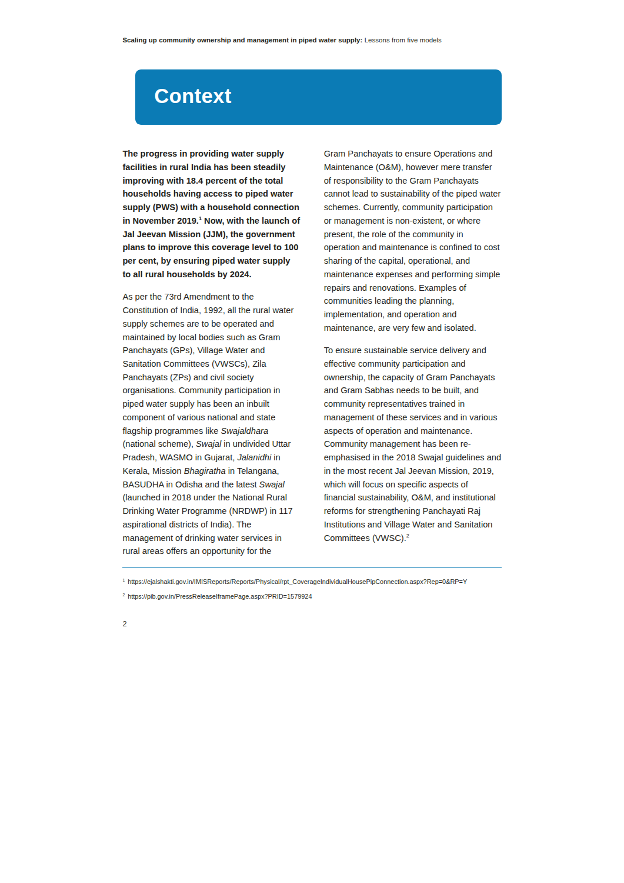Scaling up community ownership and management in piped water supply: Lessons from five models
Context
The progress in providing water supply facilities in rural India has been steadily improving with 18.4 percent of the total households having access to piped water supply (PWS) with a household connection in November 2019.1 Now, with the launch of Jal Jeevan Mission (JJM), the government plans to improve this coverage level to 100 per cent, by ensuring piped water supply to all rural households by 2024.
As per the 73rd Amendment to the Constitution of India, 1992, all the rural water supply schemes are to be operated and maintained by local bodies such as Gram Panchayats (GPs), Village Water and Sanitation Committees (VWSCs), Zila Panchayats (ZPs) and civil society organisations. Community participation in piped water supply has been an inbuilt component of various national and state flagship programmes like Swajaldhara (national scheme), Swajal in undivided Uttar Pradesh, WASMO in Gujarat, Jalanidhi in Kerala, Mission Bhagiratha in Telangana, BASUDHA in Odisha and the latest Swajal (launched in 2018 under the National Rural Drinking Water Programme (NRDWP) in 117 aspirational districts of India). The management of drinking water services in rural areas offers an opportunity for the
Gram Panchayats to ensure Operations and Maintenance (O&M), however mere transfer of responsibility to the Gram Panchayats cannot lead to sustainability of the piped water schemes. Currently, community participation or management is non-existent, or where present, the role of the community in operation and maintenance is confined to cost sharing of the capital, operational, and maintenance expenses and performing simple repairs and renovations. Examples of communities leading the planning, implementation, and operation and maintenance, are very few and isolated.
To ensure sustainable service delivery and effective community participation and ownership, the capacity of Gram Panchayats and Gram Sabhas needs to be built, and community representatives trained in management of these services and in various aspects of operation and maintenance. Community management has been re-emphasised in the 2018 Swajal guidelines and in the most recent Jal Jeevan Mission, 2019, which will focus on specific aspects of financial sustainability, O&M, and institutional reforms for strengthening Panchayati Raj Institutions and Village Water and Sanitation Committees (VWSC).2
1 https://ejalshakti.gov.in/IMISReports/Reports/Physical/rpt_CoverageIndividualHousePipConnection.aspx?Rep=0&RP=Y
2 https://pib.gov.in/PressReleaseIframePage.aspx?PRID=1579924
2